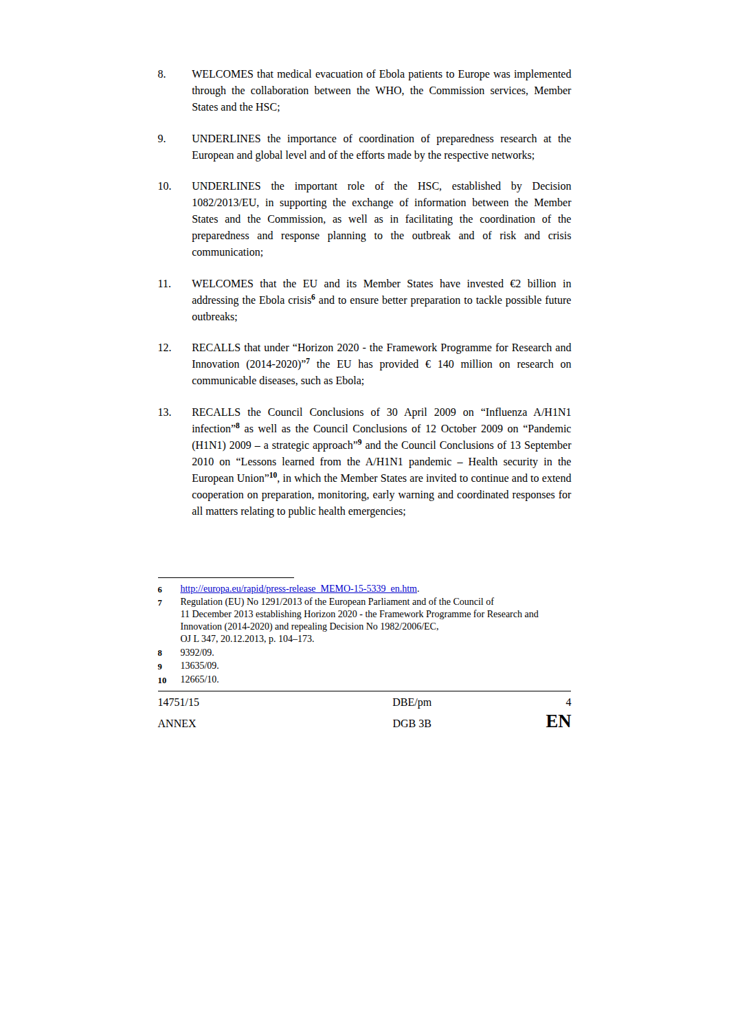8. WELCOMES that medical evacuation of Ebola patients to Europe was implemented through the collaboration between the WHO, the Commission services, Member States and the HSC;
9. UNDERLINES the importance of coordination of preparedness research at the European and global level and of the efforts made by the respective networks;
10. UNDERLINES the important role of the HSC, established by Decision 1082/2013/EU, in supporting the exchange of information between the Member States and the Commission, as well as in facilitating the coordination of the preparedness and response planning to the outbreak and of risk and crisis communication;
11. WELCOMES that the EU and its Member States have invested €2 billion in addressing the Ebola crisis6 and to ensure better preparation to tackle possible future outbreaks;
12. RECALLS that under “Horizon 2020 - the Framework Programme for Research and Innovation (2014-2020)”7 the EU has provided € 140 million on research on communicable diseases, such as Ebola;
13. RECALLS the Council Conclusions of 30 April 2009 on “Influenza A/H1N1 infection”8 as well as the Council Conclusions of 12 October 2009 on “Pandemic (H1N1) 2009 – a strategic approach”9 and the Council Conclusions of 13 September 2010 on “Lessons learned from the A/H1N1 pandemic – Health security in the European Union”10, in which the Member States are invited to continue and to extend cooperation on preparation, monitoring, early warning and coordinated responses for all matters relating to public health emergencies;
| 6 | http://europa.eu/rapid/press-release_MEMO-15-5339_en.htm . |
| 7 | Regulation (EU) No 1291/2013 of the European Parliament and of the Council of 11 December 2013 establishing Horizon 2020 - the Framework Programme for Research and Innovation (2014-2020) and repealing Decision No 1982/2006/EC, OJ L 347, 20.12.2013, p. 104–173. |
| 8 | 9392/09. |
| 9 | 13635/09. |
| 10 | 12665/10. |
14751/15
DBE/pm
4
ANNEX
DGB 3B
EN